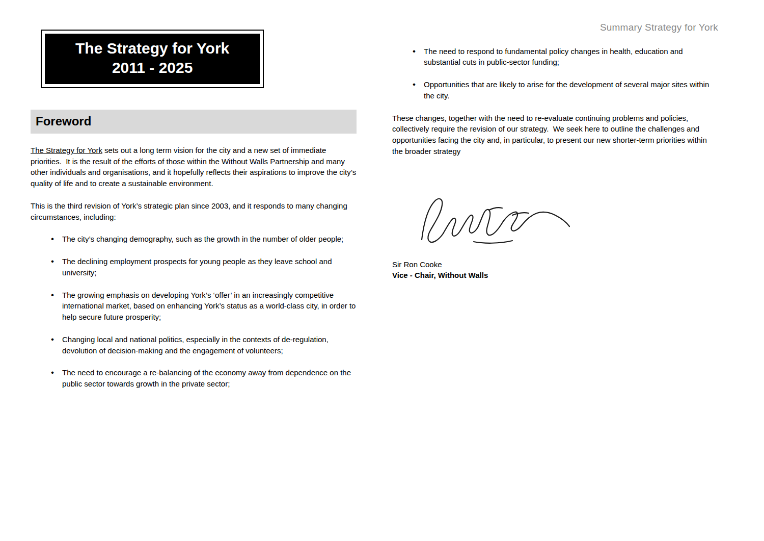The Strategy for York
2011 - 2025
Foreword
The Strategy for York sets out a long term vision for the city and a new set of immediate priorities. It is the result of the efforts of those within the Without Walls Partnership and many other individuals and organisations, and it hopefully reflects their aspirations to improve the city’s quality of life and to create a sustainable environment.
This is the third revision of York’s strategic plan since 2003, and it responds to many changing circumstances, including:
The city’s changing demography, such as the growth in the number of older people;
The declining employment prospects for young people as they leave school and university;
The growing emphasis on developing York’s ‘offer’ in an increasingly competitive international market, based on enhancing York’s status as a world-class city, in order to help secure future prosperity;
Changing local and national politics, especially in the contexts of de-regulation, devolution of decision-making and the engagement of volunteers;
The need to encourage a re-balancing of the economy away from dependence on the public sector towards growth in the private sector;
Summary Strategy for York
The need to respond to fundamental policy changes in health, education and substantial cuts in public-sector funding;
Opportunities that are likely to arise for the development of several major sites within the city.
These changes, together with the need to re-evaluate continuing problems and policies, collectively require the revision of our strategy. We seek here to outline the challenges and opportunities facing the city and, in particular, to present our new shorter-term priorities within the broader strategy
Sir Ron Cooke
Vice - Chair, Without Walls